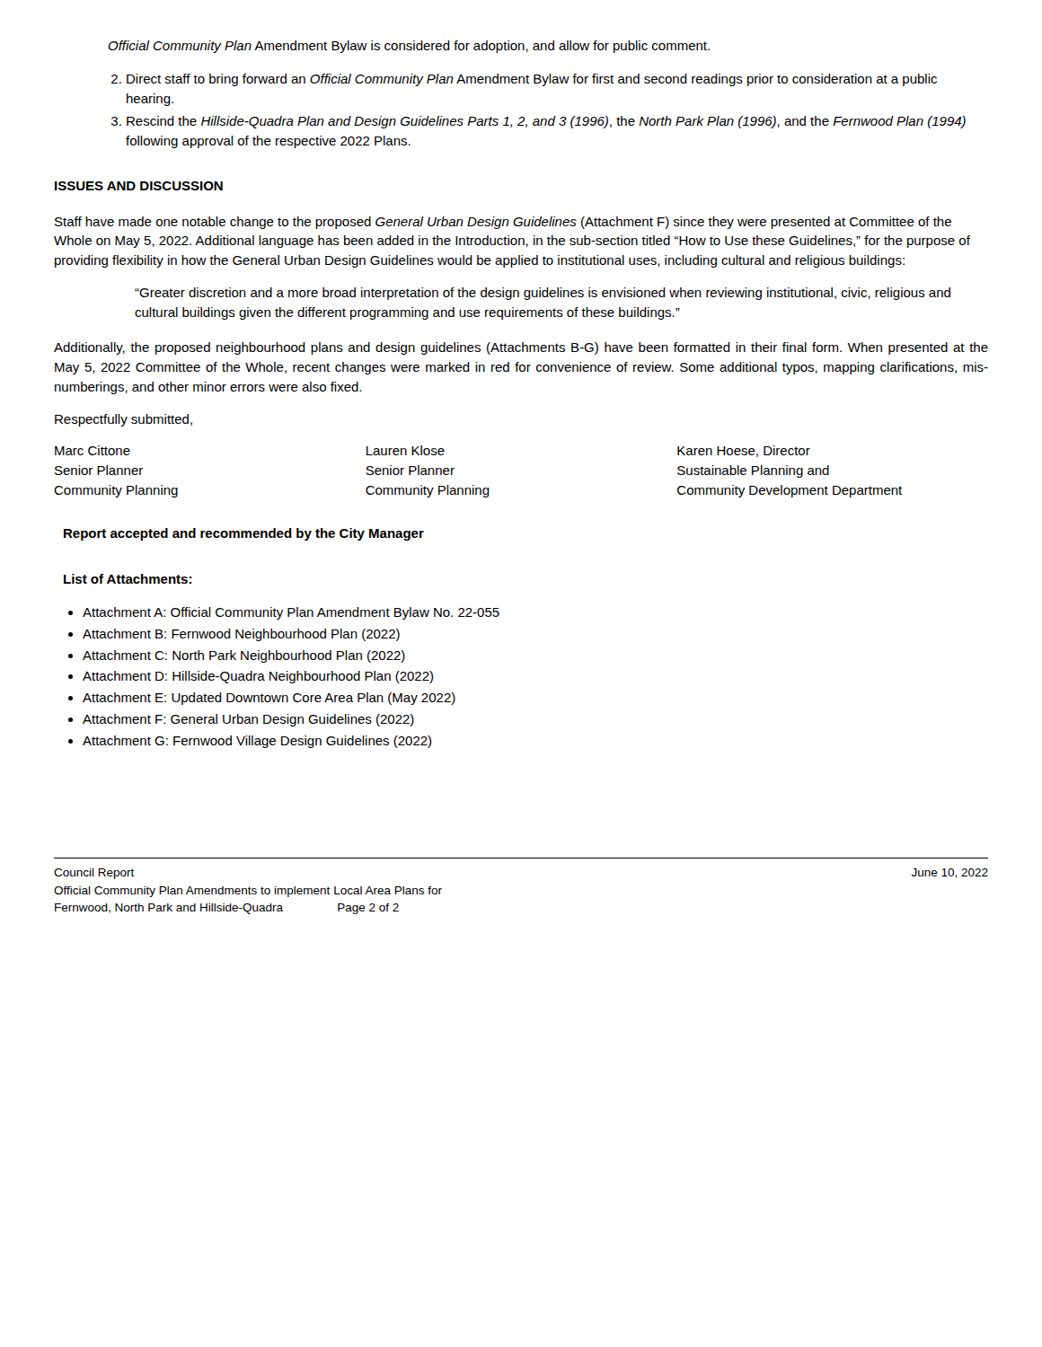Official Community Plan Amendment Bylaw is considered for adoption, and allow for public comment.
Direct staff to bring forward an Official Community Plan Amendment Bylaw for first and second readings prior to consideration at a public hearing.
Rescind the Hillside-Quadra Plan and Design Guidelines Parts 1, 2, and 3 (1996), the North Park Plan (1996), and the Fernwood Plan (1994) following approval of the respective 2022 Plans.
ISSUES AND DISCUSSION
Staff have made one notable change to the proposed General Urban Design Guidelines (Attachment F) since they were presented at Committee of the Whole on May 5, 2022. Additional language has been added in the Introduction, in the sub-section titled “How to Use these Guidelines,” for the purpose of providing flexibility in how the General Urban Design Guidelines would be applied to institutional uses, including cultural and religious buildings:
“Greater discretion and a more broad interpretation of the design guidelines is envisioned when reviewing institutional, civic, religious and cultural buildings given the different programming and use requirements of these buildings.”
Additionally, the proposed neighbourhood plans and design guidelines (Attachments B-G) have been formatted in their final form. When presented at the May 5, 2022 Committee of the Whole, recent changes were marked in red for convenience of review. Some additional typos, mapping clarifications, mis-numberings, and other minor errors were also fixed.
Respectfully submitted,
| Marc Cittone Senior Planner Community Planning | Lauren Klose Senior Planner Community Planning | Karen Hoese, Director Sustainable Planning and Community Development Department |
Report accepted and recommended by the City Manager
List of Attachments:
Attachment A: Official Community Plan Amendment Bylaw No. 22-055
Attachment B: Fernwood Neighbourhood Plan (2022)
Attachment C: North Park Neighbourhood Plan (2022)
Attachment D: Hillside-Quadra Neighbourhood Plan (2022)
Attachment E: Updated Downtown Core Area Plan (May 2022)
Attachment F: General Urban Design Guidelines (2022)
Attachment G: Fernwood Village Design Guidelines (2022)
Council Report
Official Community Plan Amendments to implement Local Area Plans for
Fernwood, North Park and Hillside-QuadraPage 2 of 2
June 10, 2022